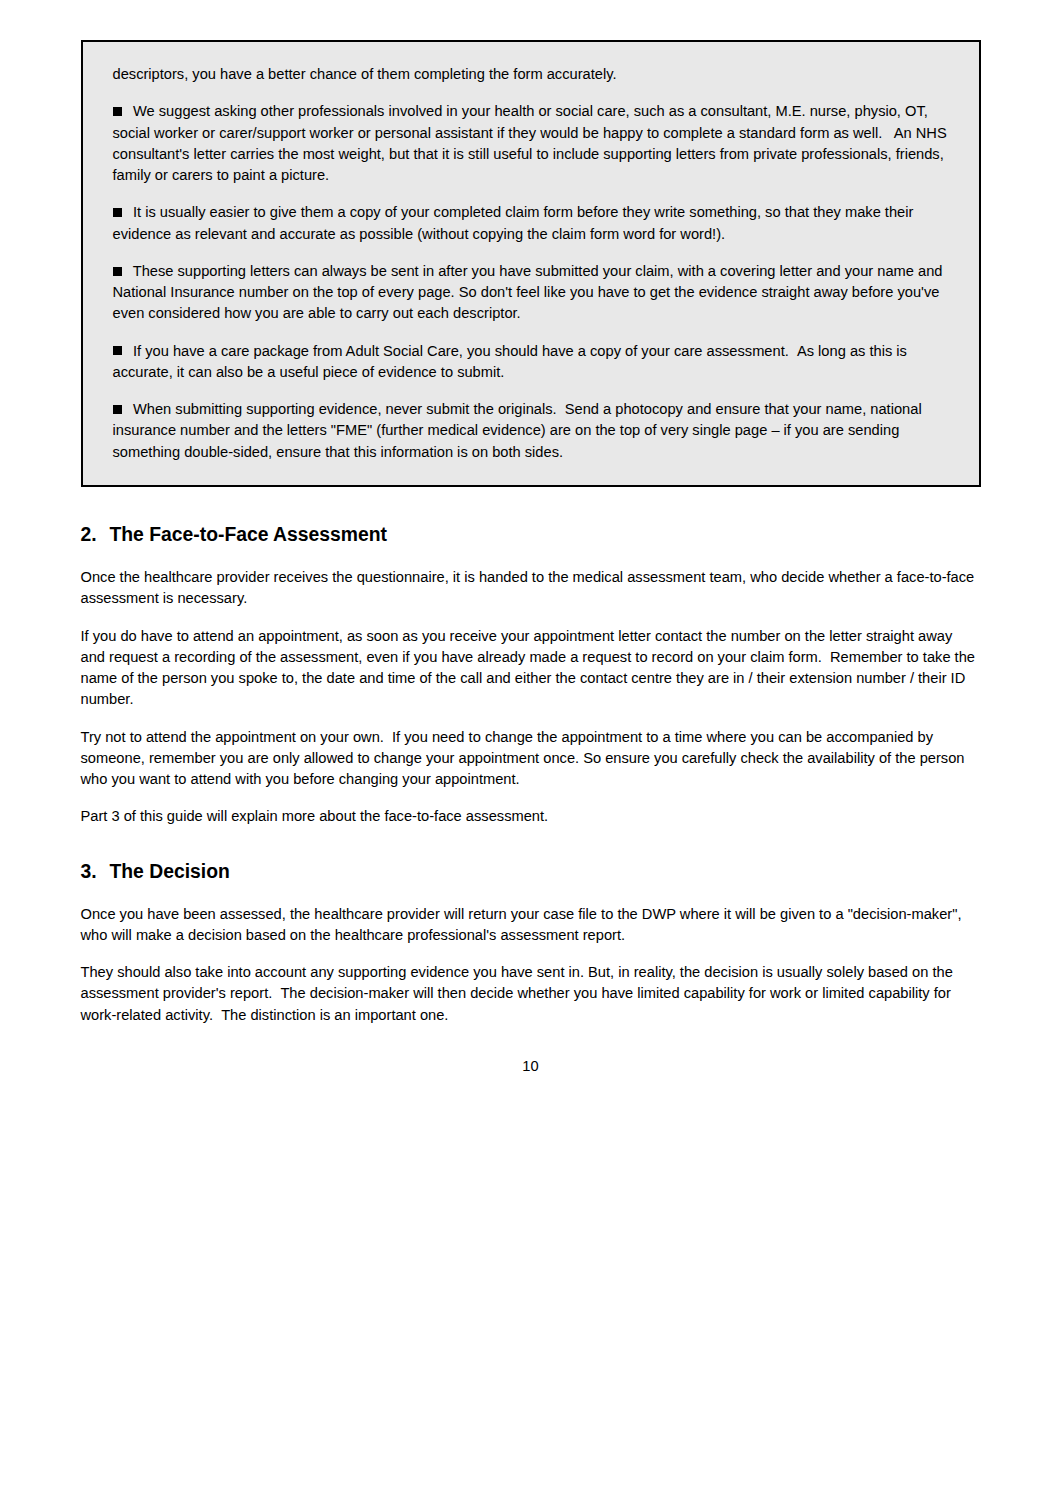descriptors, you have a better chance of them completing the form accurately.
We suggest asking other professionals involved in your health or social care, such as a consultant, M.E. nurse, physio, OT, social worker or carer/support worker or personal assistant if they would be happy to complete a standard form as well. An NHS consultant's letter carries the most weight, but that it is still useful to include supporting letters from private professionals, friends, family or carers to paint a picture.
It is usually easier to give them a copy of your completed claim form before they write something, so that they make their evidence as relevant and accurate as possible (without copying the claim form word for word!).
These supporting letters can always be sent in after you have submitted your claim, with a covering letter and your name and National Insurance number on the top of every page. So don't feel like you have to get the evidence straight away before you've even considered how you are able to carry out each descriptor.
If you have a care package from Adult Social Care, you should have a copy of your care assessment. As long as this is accurate, it can also be a useful piece of evidence to submit.
When submitting supporting evidence, never submit the originals. Send a photocopy and ensure that your name, national insurance number and the letters "FME" (further medical evidence) are on the top of very single page – if you are sending something double-sided, ensure that this information is on both sides.
2. The Face-to-Face Assessment
Once the healthcare provider receives the questionnaire, it is handed to the medical assessment team, who decide whether a face-to-face assessment is necessary.
If you do have to attend an appointment, as soon as you receive your appointment letter contact the number on the letter straight away and request a recording of the assessment, even if you have already made a request to record on your claim form. Remember to take the name of the person you spoke to, the date and time of the call and either the contact centre they are in / their extension number / their ID number.
Try not to attend the appointment on your own. If you need to change the appointment to a time where you can be accompanied by someone, remember you are only allowed to change your appointment once. So ensure you carefully check the availability of the person who you want to attend with you before changing your appointment.
Part 3 of this guide will explain more about the face-to-face assessment.
3. The Decision
Once you have been assessed, the healthcare provider will return your case file to the DWP where it will be given to a "decision-maker", who will make a decision based on the healthcare professional's assessment report.
They should also take into account any supporting evidence you have sent in. But, in reality, the decision is usually solely based on the assessment provider's report. The decision-maker will then decide whether you have limited capability for work or limited capability for work-related activity. The distinction is an important one.
10